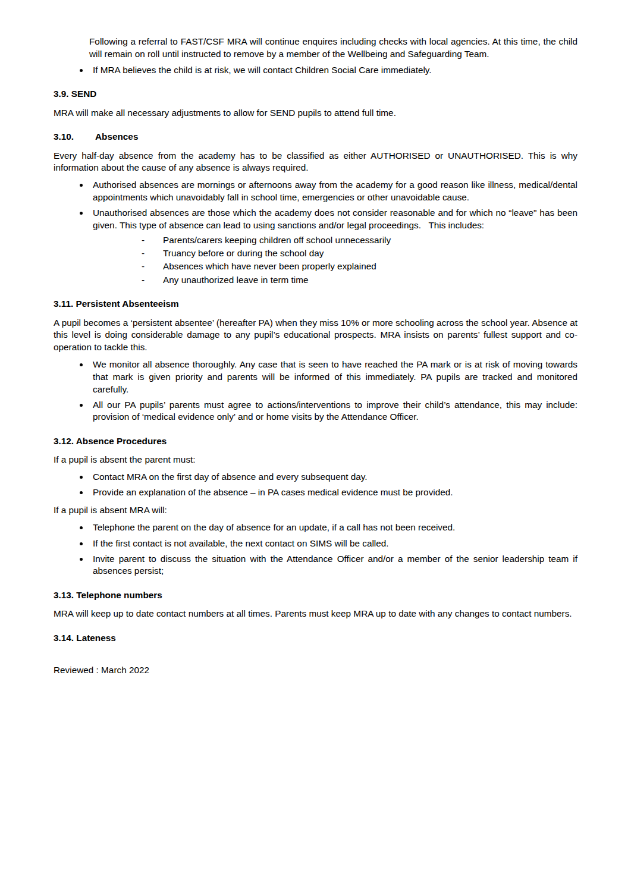Following a referral to FAST/CSF MRA will continue enquires including checks with local agencies. At this time, the child will remain on roll until instructed to remove by a member of the Wellbeing and Safeguarding Team.
If MRA believes the child is at risk, we will contact Children Social Care immediately.
3.9. SEND
MRA will make all necessary adjustments to allow for SEND pupils to attend full time.
3.10. Absences
Every half-day absence from the academy has to be classified as either AUTHORISED or UNAUTHORISED. This is why information about the cause of any absence is always required.
Authorised absences are mornings or afternoons away from the academy for a good reason like illness, medical/dental appointments which unavoidably fall in school time, emergencies or other unavoidable cause.
Unauthorised absences are those which the academy does not consider reasonable and for which no “leave" has been given. This type of absence can lead to using sanctions and/or legal proceedings. This includes:
Parents/carers keeping children off school unnecessarily
Truancy before or during the school day
Absences which have never been properly explained
Any unauthorized leave in term time
3.11. Persistent Absenteeism
A pupil becomes a ‘persistent absentee’ (hereafter PA) when they miss 10% or more schooling across the school year. Absence at this level is doing considerable damage to any pupil’s educational prospects. MRA insists on parents’ fullest support and co-operation to tackle this.
We monitor all absence thoroughly. Any case that is seen to have reached the PA mark or is at risk of moving towards that mark is given priority and parents will be informed of this immediately. PA pupils are tracked and monitored carefully.
All our PA pupils’ parents must agree to actions/interventions to improve their child’s attendance, this may include: provision of ‘medical evidence only’ and or home visits by the Attendance Officer.
3.12. Absence Procedures
If a pupil is absent the parent must:
Contact MRA on the first day of absence and every subsequent day.
Provide an explanation of the absence – in PA cases medical evidence must be provided.
If a pupil is absent MRA will:
Telephone the parent on the day of absence for an update, if a call has not been received.
If the first contact is not available, the next contact on SIMS will be called.
Invite parent to discuss the situation with the Attendance Officer and/or a member of the senior leadership team if absences persist;
3.13. Telephone numbers
MRA will keep up to date contact numbers at all times. Parents must keep MRA up to date with any changes to contact numbers.
3.14. Lateness
Reviewed : March 2022